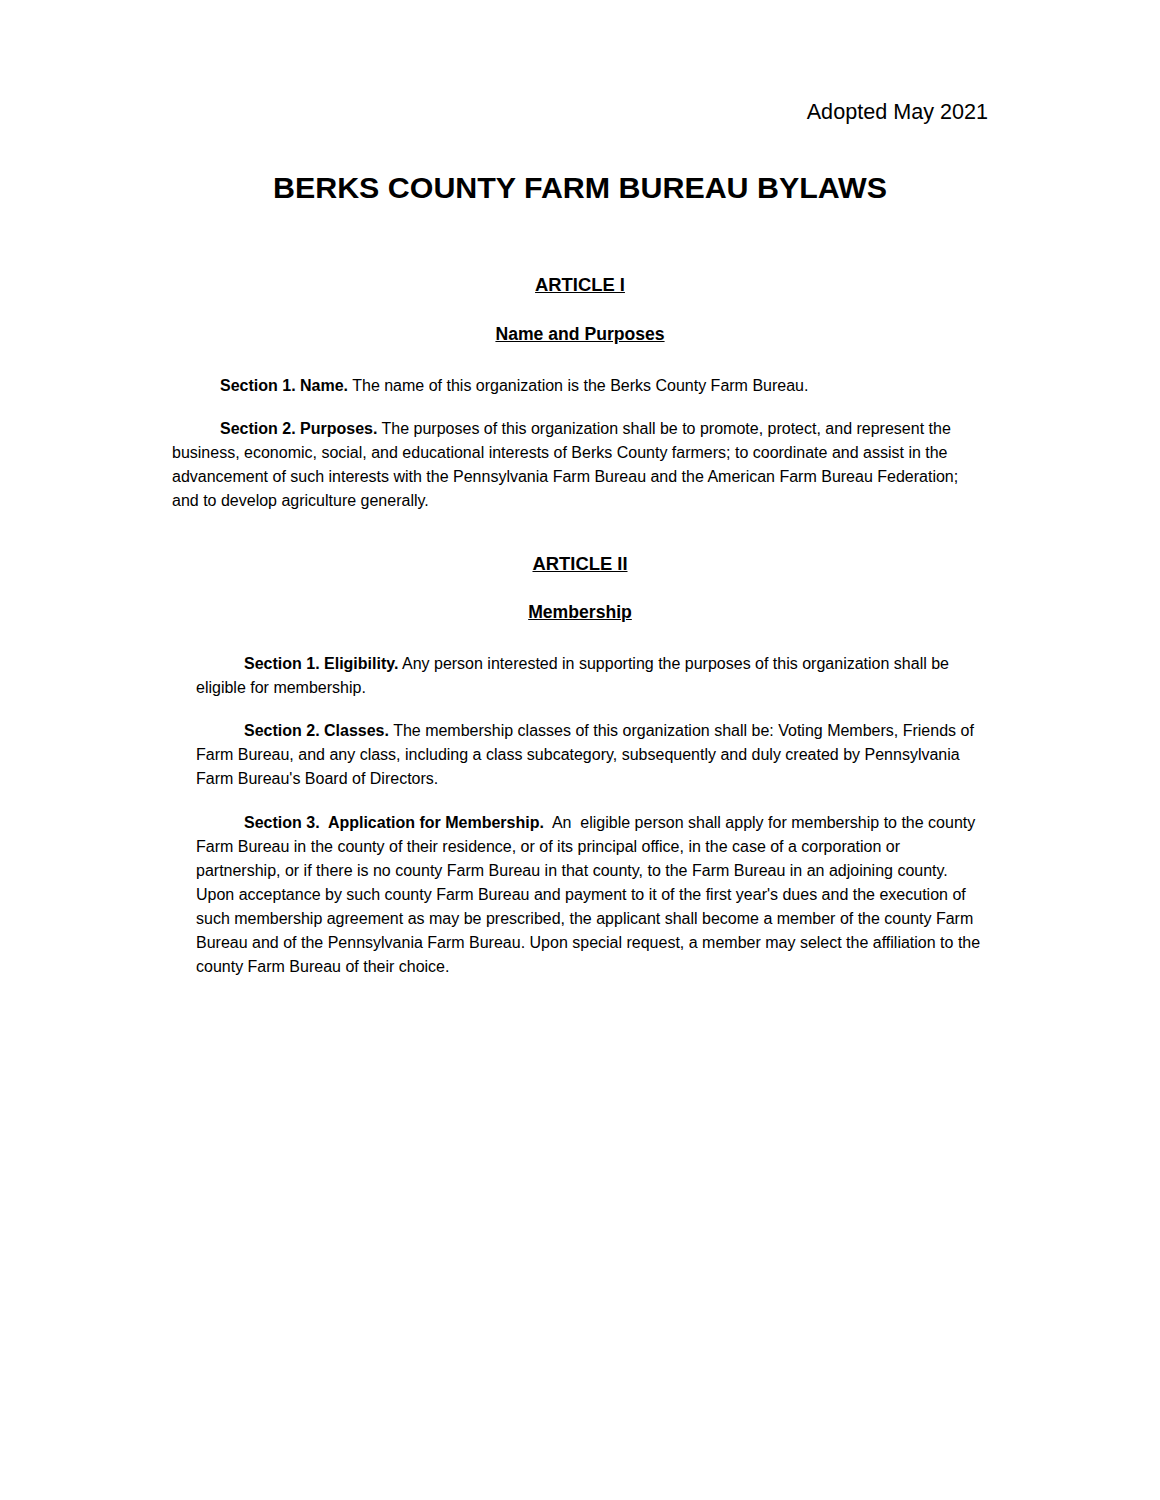Adopted May 2021
BERKS COUNTY FARM BUREAU BYLAWS
ARTICLE I
Name and Purposes
Section 1. Name. The name of this organization is the Berks County Farm Bureau.
Section 2. Purposes. The purposes of this organization shall be to promote, protect, and represent the business, economic, social, and educational interests of Berks County farmers; to coordinate and assist in the advancement of such interests with the Pennsylvania Farm Bureau and the American Farm Bureau Federation; and to develop agriculture generally.
ARTICLE II
Membership
Section 1. Eligibility. Any person interested in supporting the purposes of this organization shall be eligible for membership.
Section 2. Classes. The membership classes of this organization shall be: Voting Members, Friends of Farm Bureau, and any class, including a class subcategory, subsequently and duly created by Pennsylvania Farm Bureau's Board of Directors.
Section 3. Application for Membership. An eligible person shall apply for membership to the county Farm Bureau in the county of their residence, or of its principal office, in the case of a corporation or partnership, or if there is no county Farm Bureau in that county, to the Farm Bureau in an adjoining county. Upon acceptance by such county Farm Bureau and payment to it of the first year's dues and the execution of such membership agreement as may be prescribed, the applicant shall become a member of the county Farm Bureau and of the Pennsylvania Farm Bureau. Upon special request, a member may select the affiliation to the county Farm Bureau of their choice.